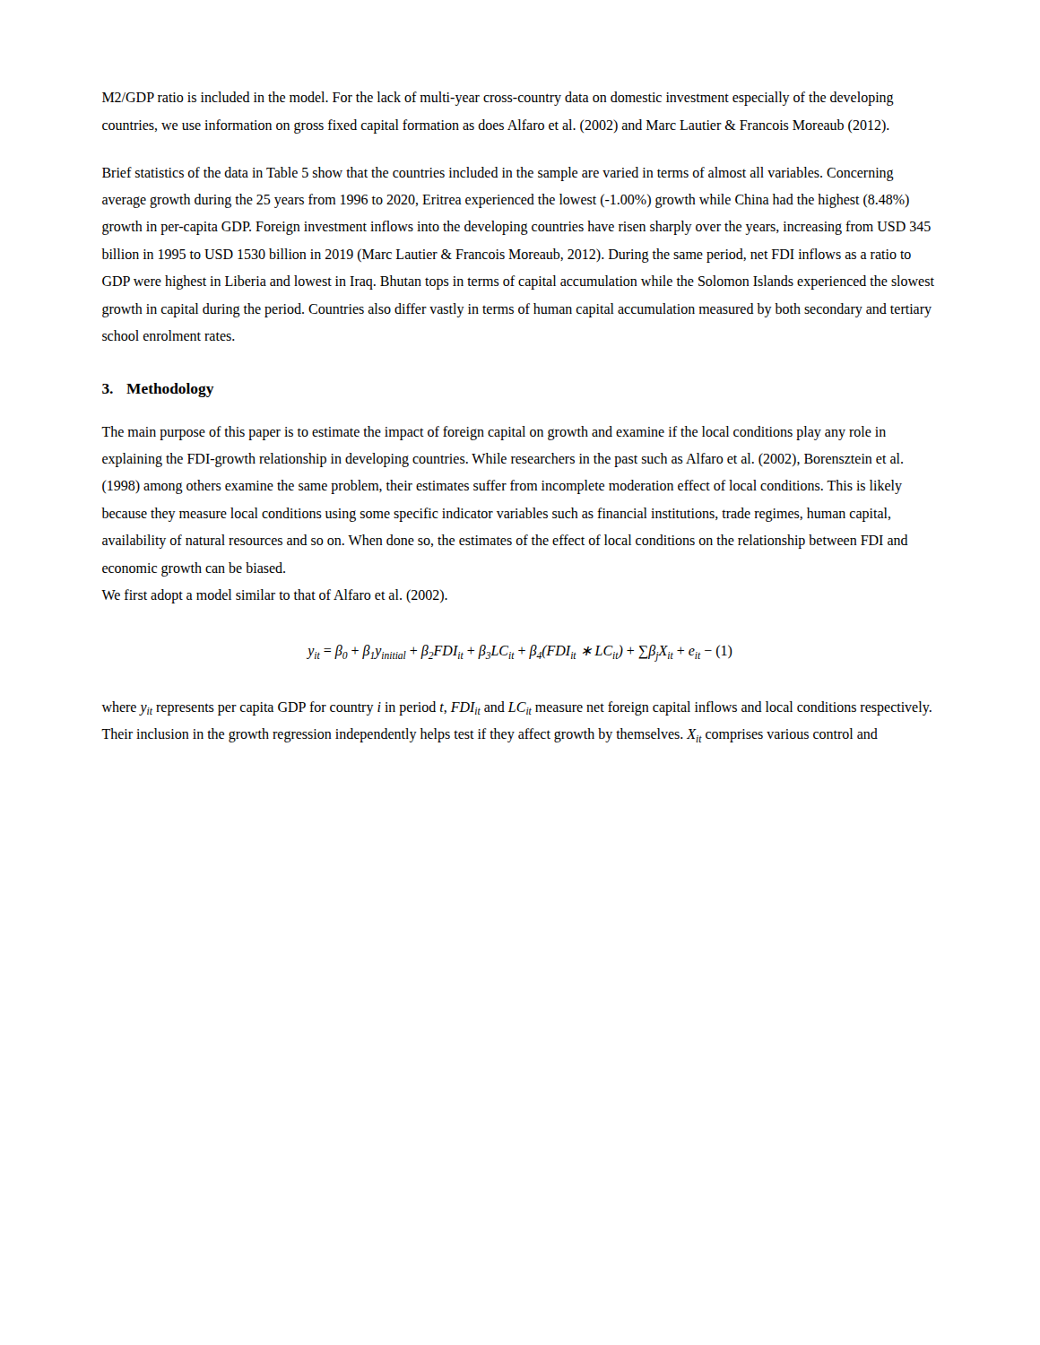M2/GDP ratio is included in the model. For the lack of multi-year cross-country data on domestic investment especially of the developing countries, we use information on gross fixed capital formation as does Alfaro et al. (2002) and Marc Lautier & Francois Moreaub (2012).
Brief statistics of the data in Table 5 show that the countries included in the sample are varied in terms of almost all variables. Concerning average growth during the 25 years from 1996 to 2020, Eritrea experienced the lowest (-1.00%) growth while China had the highest (8.48%) growth in per-capita GDP. Foreign investment inflows into the developing countries have risen sharply over the years, increasing from USD 345 billion in 1995 to USD 1530 billion in 2019 (Marc Lautier & Francois Moreaub, 2012). During the same period, net FDI inflows as a ratio to GDP were highest in Liberia and lowest in Iraq. Bhutan tops in terms of capital accumulation while the Solomon Islands experienced the slowest growth in capital during the period. Countries also differ vastly in terms of human capital accumulation measured by both secondary and tertiary school enrolment rates.
3. Methodology
The main purpose of this paper is to estimate the impact of foreign capital on growth and examine if the local conditions play any role in explaining the FDI-growth relationship in developing countries. While researchers in the past such as Alfaro et al. (2002), Borensztein et al. (1998) among others examine the same problem, their estimates suffer from incomplete moderation effect of local conditions. This is likely because they measure local conditions using some specific indicator variables such as financial institutions, trade regimes, human capital, availability of natural resources and so on. When done so, the estimates of the effect of local conditions on the relationship between FDI and economic growth can be biased.
We first adopt a model similar to that of Alfaro et al. (2002).
yit = β0 + β1yinitial + β2FDIit + β3LCit + β4(FDIit ∗ LCit) + ∑βjXit + eit − (1)
where yit represents per capita GDP for country i in period t, FDIit and LCit measure net foreign capital inflows and local conditions respectively. Their inclusion in the growth regression independently helps test if they affect growth by themselves. Xit comprises various control and